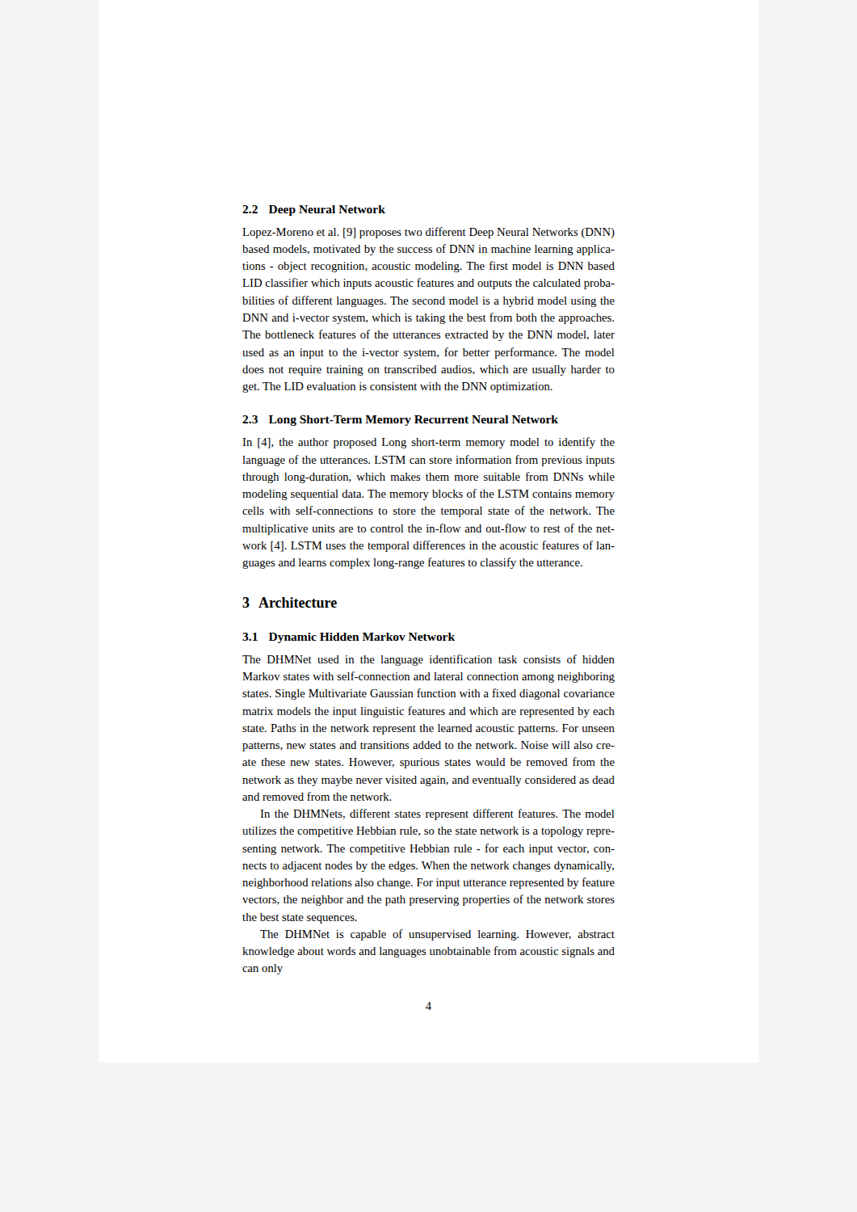2.2 Deep Neural Network
Lopez-Moreno et al. [9] proposes two different Deep Neural Networks (DNN) based models, motivated by the success of DNN in machine learning applications - object recognition, acoustic modeling. The first model is DNN based LID classifier which inputs acoustic features and outputs the calculated probabilities of different languages. The second model is a hybrid model using the DNN and i-vector system, which is taking the best from both the approaches. The bottleneck features of the utterances extracted by the DNN model, later used as an input to the i-vector system, for better performance. The model does not require training on transcribed audios, which are usually harder to get. The LID evaluation is consistent with the DNN optimization.
2.3 Long Short-Term Memory Recurrent Neural Network
In [4], the author proposed Long short-term memory model to identify the language of the utterances. LSTM can store information from previous inputs through long-duration, which makes them more suitable from DNNs while modeling sequential data. The memory blocks of the LSTM contains memory cells with self-connections to store the temporal state of the network. The multiplicative units are to control the in-flow and out-flow to rest of the network [4]. LSTM uses the temporal differences in the acoustic features of languages and learns complex long-range features to classify the utterance.
3 Architecture
3.1 Dynamic Hidden Markov Network
The DHMNet used in the language identification task consists of hidden Markov states with self-connection and lateral connection among neighboring states. Single Multivariate Gaussian function with a fixed diagonal covariance matrix models the input linguistic features and which are represented by each state. Paths in the network represent the learned acoustic patterns. For unseen patterns, new states and transitions added to the network. Noise will also create these new states. However, spurious states would be removed from the network as they maybe never visited again, and eventually considered as dead and removed from the network.
In the DHMNets, different states represent different features. The model utilizes the competitive Hebbian rule, so the state network is a topology representing network. The competitive Hebbian rule - for each input vector, connects to adjacent nodes by the edges. When the network changes dynamically, neighborhood relations also change. For input utterance represented by feature vectors, the neighbor and the path preserving properties of the network stores the best state sequences.
The DHMNet is capable of unsupervised learning. However, abstract knowledge about words and languages unobtainable from acoustic signals and can only
4